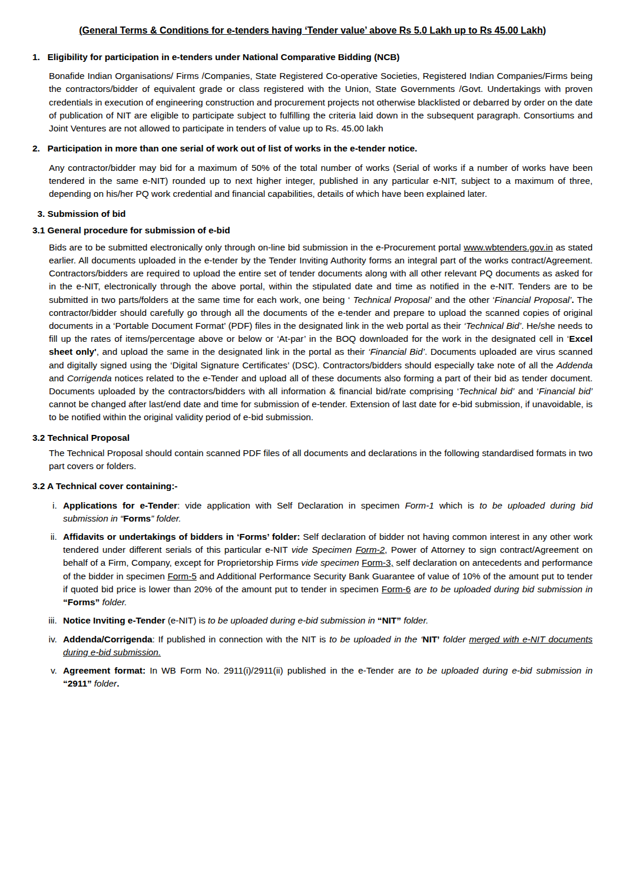(General Terms & Conditions for e-tenders having ‘Tender value’ above Rs 5.0 Lakh up to Rs 45.00 Lakh)
1. Eligibility for participation in e-tenders under National Comparative Bidding (NCB)
Bonafide Indian Organisations/ Firms /Companies, State Registered Co-operative Societies, Registered Indian Companies/Firms being the contractors/bidder of equivalent grade or class registered with the Union, State Governments /Govt. Undertakings with proven credentials in execution of engineering construction and procurement projects not otherwise blacklisted or debarred by order on the date of publication of NIT are eligible to participate subject to fulfilling the criteria laid down in the subsequent paragraph. Consortiums and Joint Ventures are not allowed to participate in tenders of value up to Rs. 45.00 lakh
2. Participation in more than one serial of work out of list of works in the e-tender notice.
Any contractor/bidder may bid for a maximum of 50% of the total number of works (Serial of works if a number of works have been tendered in the same e-NIT) rounded up to next higher integer, published in any particular e-NIT, subject to a maximum of three, depending on his/her PQ work credential and financial capabilities, details of which have been explained later.
3. Submission of bid
3.1 General procedure for submission of e-bid
Bids are to be submitted electronically only through on-line bid submission in the e-Procurement portal www.wbtenders.gov.in as stated earlier. All documents uploaded in the e-tender by the Tender Inviting Authority forms an integral part of the works contract/Agreement. Contractors/bidders are required to upload the entire set of tender documents along with all other relevant PQ documents as asked for in the e-NIT, electronically through the above portal, within the stipulated date and time as notified in the e-NIT. Tenders are to be submitted in two parts/folders at the same time for each work, one being ‘ Technical Proposal’ and the other ‘Financial Proposal’. The contractor/bidder should carefully go through all the documents of the e-tender and prepare to upload the scanned copies of original documents in a ‘Portable Document Format’ (PDF) files in the designated link in the web portal as their ‘Technical Bid’. He/she needs to fill up the rates of items/percentage above or below or ‘At-par’ in the BOQ downloaded for the work in the designated cell in ‘Excel sheet only', and upload the same in the designated link in the portal as their ‘Financial Bid’. Documents uploaded are virus scanned and digitally signed using the ‘Digital Signature Certificates’ (DSC). Contractors/bidders should especially take note of all the Addenda and Corrigenda notices related to the e-Tender and upload all of these documents also forming a part of their bid as tender document. Documents uploaded by the contractors/bidders with all information & financial bid/rate comprising ‘Technical bid’ and ‘Financial bid’ cannot be changed after last/end date and time for submission of e-tender. Extension of last date for e-bid submission, if unavoidable, is to be notified within the original validity period of e-bid submission.
3.2 Technical Proposal
The Technical Proposal should contain scanned PDF files of all documents and declarations in the following standardised formats in two part covers or folders.
3.2 A Technical cover containing:-
Applications for e-Tender: vide application with Self Declaration in specimen Form-1 which is to be uploaded during bid submission in “Forms” folder.
Affidavits or undertakings of bidders in ‘Forms’ folder: Self declaration of bidder not having common interest in any other work tendered under different serials of this particular e-NIT vide Specimen Form-2, Power of Attorney to sign contract/Agreement on behalf of a Firm, Company, except for Proprietorship Firms vide specimen Form-3, self declaration on antecedents and performance of the bidder in specimen Form-5 and Additional Performance Security Bank Guarantee of value of 10% of the amount put to tender if quoted bid price is lower than 20% of the amount put to tender in specimen Form-6 are to be uploaded during bid submission in “Forms” folder.
Notice Inviting e-Tender (e-NIT) is to be uploaded during e-bid submission in “NIT” folder.
Addenda/Corrigenda: If published in connection with the NIT is to be uploaded in the ‘NIT’ folder merged with e-NIT documents during e-bid submission.
Agreement format: In WB Form No. 2911(i)/2911(ii) published in the e-Tender are to be uploaded during e-bid submission in “2911” folder.